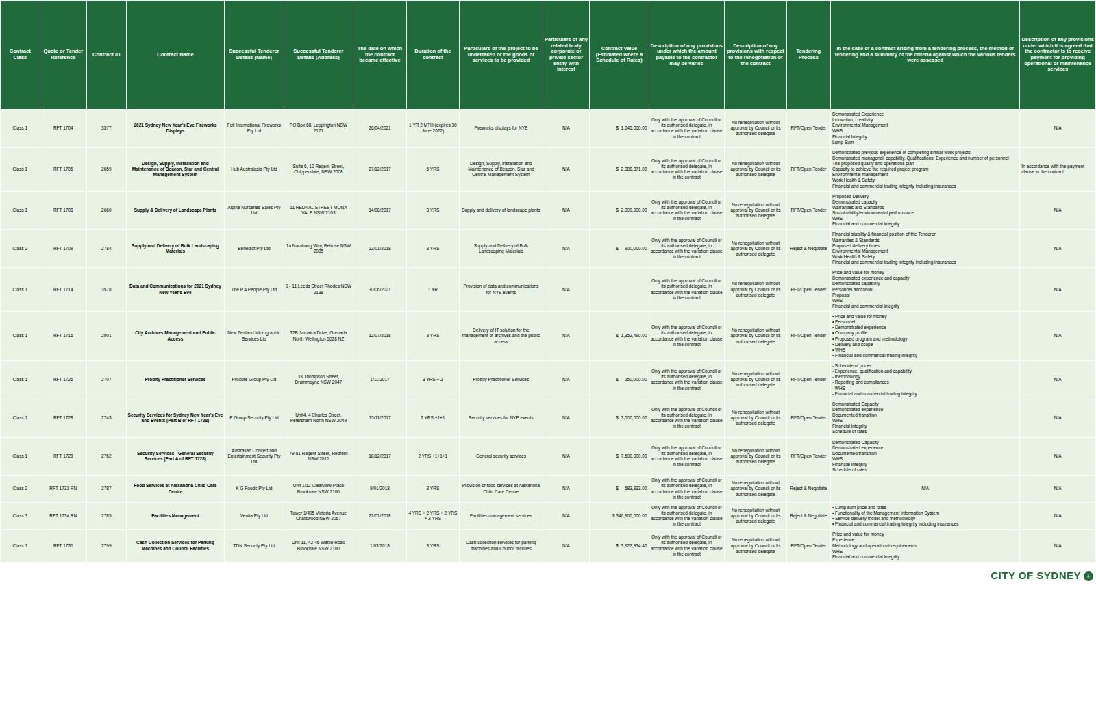| Contract Class | Quote or Tender Reference | Contract ID | Contract Name | Successful Tenderer Details (Name) | Successful Tenderer Details (Address) | The date on which the contract became effective | Duration of the contract | Particulars of the project to be undertaken or the goods or services to be provided | Particulars of any related body corporate or private sector entity with interest | Contract Value (Estimated where a Schedule of Rates) | Description of any provisions under which the amount payable to the contractor may be varied | Description of any provisions with respect to the renegotiation of the contract | Tendering Process | In the case of a contract arising from a tendering process, the method of tendering and a summary of the criteria against which the various tenders were assessed | Description of any provisions under which it is agreed that the contractor is to receive payment for providing operational or maintenance services |
| --- | --- | --- | --- | --- | --- | --- | --- | --- | --- | --- | --- | --- | --- | --- | --- |
| Class 1 | RFT 1704 | 3577 | 2021 Sydney New Year's Eve Fireworks Displays | Foti International Fireworks Pty Ltd | PO Box 68, Leppington NSW 2171 | 26/04/2021 | 1 YR 2 MTH (expires 30 June 2022) | Fireworks displays for NYE | N/A | $ 1,045,050.00 | Only with the approval of Council or its authorised delegate, in accordance with the variation clause in the contract | No renegotiation without approval by Council or its authorised delegate | RFT/Open Tender | Demonstrated Experience Innovation, creativity Environmental Management WHS Financial Integrity Lump Sum | N/A |
| Class 1 | RFT 1706 | 2659 | Design, Supply, Installation and Maintenance of Beacon, Star and Central Management System | Hub Australasia Pty Ltd | Suite 6, 10 Regent Street, Chippendale, NSW 2008 | 27/12/2017 | 5 YRS | Design, Supply, Installation and Maintenance of Beacon, Star and Central Management System | N/A | $ 2,388,371.00 | Only with the approval of Council or its authorised delegate, in accordance with the variation clause in the contract | No renegotiation without approval by Council or its authorised delegate | RFT/Open Tender | Demonstrated previous experience of completing similar work projects Demonstrated managerial; capability. Qualifications. Experience and number of personnel The proposed quality and operations plan Capacity to achieve the required project program Environmental management Work Health & Safety Financial and commercial trading integrity including insurances | In accordance with the payment clause in the contract. |
| Class 1 | RFT 1708 | 2660 | Supply & Delivery of Landscape Plants | Alpine Nurseries Sales Pty Ltd | 11 REDNAL STREET MONA VALE NSW 2103 | 14/08/2017 | 3 YRS | Supply and delivery of landscape plants | N/A | $ 2,000,000.00 | Only with the approval of Council or its authorised delegate, in accordance with the variation clause in the contract | No renegotiation without approval by Council or its authorised delegate | RFT/Open Tender | Proposed Delivery Demonstrated capacity Warranties and Standards Sustainability/environmental performance WHS Financial and commercial integrity | N/A |
| Class 2 | RFT 1709 | 2784 | Supply and Delivery of Bulk Landscaping Materials | Benedict Pty Ltd | 1a Narabang Way, Belrose NSW 2085 | 22/01/2018 | 3 YRS | Supply and Delivery of Bulk Landscaping Materials | N/A | $ 900,000.00 | Only with the approval of Council or its authorised delegate, in accordance with the variation clause in the contract | No renegotiation without approval by Council or its authorised delegate | Reject & Negotiate | Financial stability & financial position of the Tenderer Warranties & Standards Proposed delivery times Environmental Management Work Health & Safety Financial and commercial trading integrity including insurances | N/A |
| Class 1 | RFT 1714 | 3578 | Data and Communications for 2021 Sydney New Year's Eve | The P.A People Pty Ltd | 9 - 11 Leeds Street Rhodes NSW 2138 | 30/06/2021 | 1 YR | Provision of data and communications for NYE events | N/A | | Only with the approval of Council or its authorised delegate, in accordance with the variation clause in the contract | No renegotiation without approval by Council or its authorised delegate | RFT/Open Tender | Price and value for money Demonstrated experience and capacity Demonstrated capability Personnel allocation Proposal WHS Financial and commercial integrity | N/A |
| Class 1 | RFT 1716 | 2901 | City Archives Management and Public Access | New Zealand Micrographic Services Ltd | 32B Jamaica Drive, Grenada North Wellington 5028 NZ | 12/07/2018 | 3 YRS | Delivery of IT solution for the management of archives and the public access | N/A | $ 1,352,490.00 | Only with the approval of Council or its authorised delegate, in accordance with the variation clause in the contract | No renegotiation without approval by Council or its authorised delegate | RFT/Open Tender | • Price and value for money • Personnel • Demonstrated experience • Company profile • Proposed program and methodology • Delivery and scope • WHS • Financial and commercial trading integrity | N/A |
| Class 1 | RFT 1726 | 2707 | Probity Practitioner Services | Procure Group Pty Ltd | 33 Thompson Street, Drummoyne NSW 2047 | 1/11/2017 | 3 YRS + 2 | Probity Practitioner Services | N/A | $ 250,000.00 | Only with the approval of Council or its authorised delegate, in accordance with the variation clause in the contract | No renegotiation without approval by Council or its authorised delegate | RFT/Open Tender | - Schedule of prices - Experience, qualification and capability - methodology - Reporting and compliances - WHS - Financial and commercial trading integrity | N/A |
| Class 1 | RFT 1728 | 2743 | Security Services for Sydney New Year's Eve and Events (Part B of RFT 1728) | E Group Security Pty Ltd | Unit4, 4 Charles Street, Petersham North NSW 2049 | 15/11/2017 | 2 YRS +1+1 | Security services for NYE events | N/A | $ 3,000,000.00 | Only with the approval of Council or its authorised delegate, in accordance with the variation clause in the contract | No renegotiation without approval by Council or its authorised delegate | RFT/Open Tender | Demonstrated Capacity Demonstrated experience Documented transition WHS Financial integrity Schedule of rates | N/A |
| Class 1 | RFT 1728 | 2762 | Security Services - General Security Services (Part A of RFT 1728) | Australian Concert and Entertainment Security Pty Ltd | 79-81 Regent Street, Redfern NSW 2016 | 18/12/2017 | 2 YRS +1+1+1 | General security services | N/A | $ 7,500,000.00 | Only with the approval of Council or its authorised delegate, in accordance with the variation clause in the contract | No renegotiation without approval by Council or its authorised delegate | RFT/Open Tender | Demonstrated Capacity Demonstrated experience Documented transition WHS Financial integrity Schedule of rates | N/A |
| Class 2 | RFT 1733 RN | 2787 | Food Services at Alexandria Child Care Centre | K G Foods Pty Ltd | Unit 1/12 Clearview Place Brookvale NSW 2100 | 9/01/2018 | 3 YRS | Provision of food services at Alexandria Child Care Centre | N/A | $ 583,333.00 | Only with the approval of Council or its authorised delegate, in accordance with the variation clause in the contract | No renegotiation without approval by Council or its authorised delegate | Reject & Negotiate | N/A | N/A |
| Class 3 | RFT 1734 RN | 2785 | Facilities Management | Ventia Pty Ltd | Tower 1/495 Victoria Avenue Chatswood NSW 2067 | 22/01/2018 | 4 YRS + 2 YRS + 2 YRS + 2 YRS | Facilities management services | N/A | $ 346,900,000.00 | Only with the approval of Council or its authorised delegate, in accordance with the variation clause in the contract | No renegotiation without approval by Council or its authorised delegate | Reject & Negotiate | • Lump sum price and rates • Functionality of the Management Information System • Service delivery model and methodology • Financial and commercial trading integrity including insurances | N/A |
| Class 1 | RFT 1736 | 2799 | Cash Collection Services for Parking Machines and Council Facilities | TDN Security Pty Ltd | Unit 11, 42-46 Wattle Road Brookvale NSW 2100 | 1/03/2018 | 3 YRS | Cash collection services for parking machines and Council facilities | N/A | $ 3,922,934.40 | Only with the approval of Council or its authorised delegate, in accordance with the variation clause in the contract | No renegotiation without approval by Council or its authorised delegate | RFT/Open Tender | Price and value for money Experience Methodology and operational requirements WHS Financial and commercial integrity | N/A |
CITY OF SYDNEY+